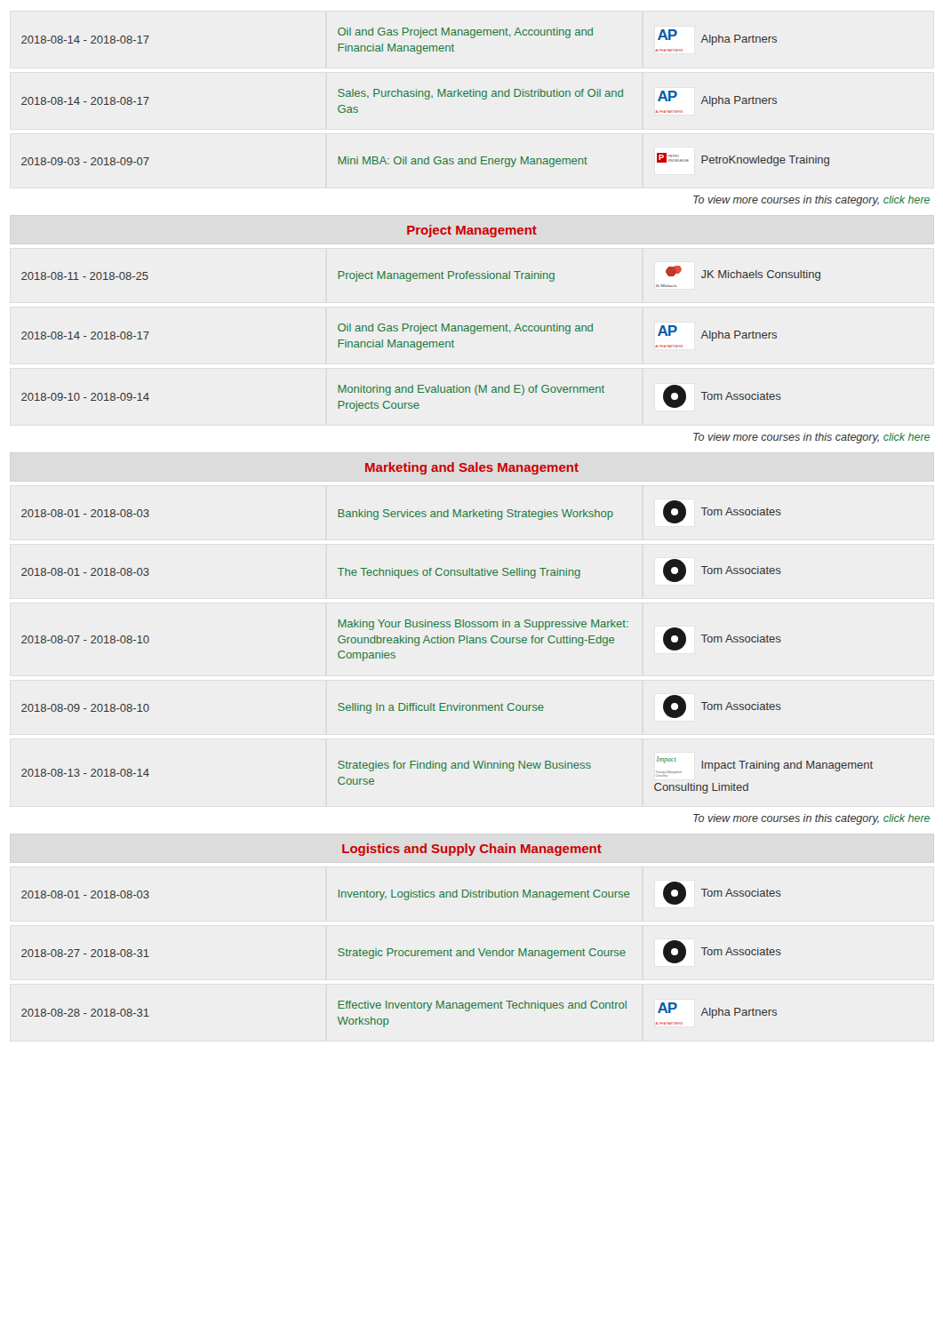| 2018-08-14 - 2018-08-17 | Oil and Gas Project Management, Accounting and Financial Management | Alpha Partners |
| 2018-08-14 - 2018-08-17 | Sales, Purchasing, Marketing and Distribution of Oil and Gas | Alpha Partners |
| 2018-09-03 - 2018-09-07 | Mini MBA: Oil and Gas and Energy Management | PetroKnowledge Training |
| To view more courses in this category, click here |
| Project Management |
| 2018-08-11 - 2018-08-25 | Project Management Professional Training | JK Michaels Consulting |
| 2018-08-14 - 2018-08-17 | Oil and Gas Project Management, Accounting and Financial Management | Alpha Partners |
| 2018-09-10 - 2018-09-14 | Monitoring and Evaluation (M and E) of Government Projects Course | Tom Associates |
| To view more courses in this category, click here |
| Marketing and Sales Management |
| 2018-08-01 - 2018-08-03 | Banking Services and Marketing Strategies Workshop | Tom Associates |
| 2018-08-01 - 2018-08-03 | The Techniques of Consultative Selling Training | Tom Associates |
| 2018-08-07 - 2018-08-10 | Making Your Business Blossom in a Suppressive Market: Groundbreaking Action Plans Course for Cutting-Edge Companies | Tom Associates |
| 2018-08-09 - 2018-08-10 | Selling In a Difficult Environment Course | Tom Associates |
| 2018-08-13 - 2018-08-14 | Strategies for Finding and Winning New Business Course | Impact Training and Management Consulting Limited |
| To view more courses in this category, click here |
| Logistics and Supply Chain Management |
| 2018-08-01 - 2018-08-03 | Inventory, Logistics and Distribution Management Course | Tom Associates |
| 2018-08-27 - 2018-08-31 | Strategic Procurement and Vendor Management Course | Tom Associates |
| 2018-08-28 - 2018-08-31 | Effective Inventory Management Techniques and Control Workshop | Alpha Partners |